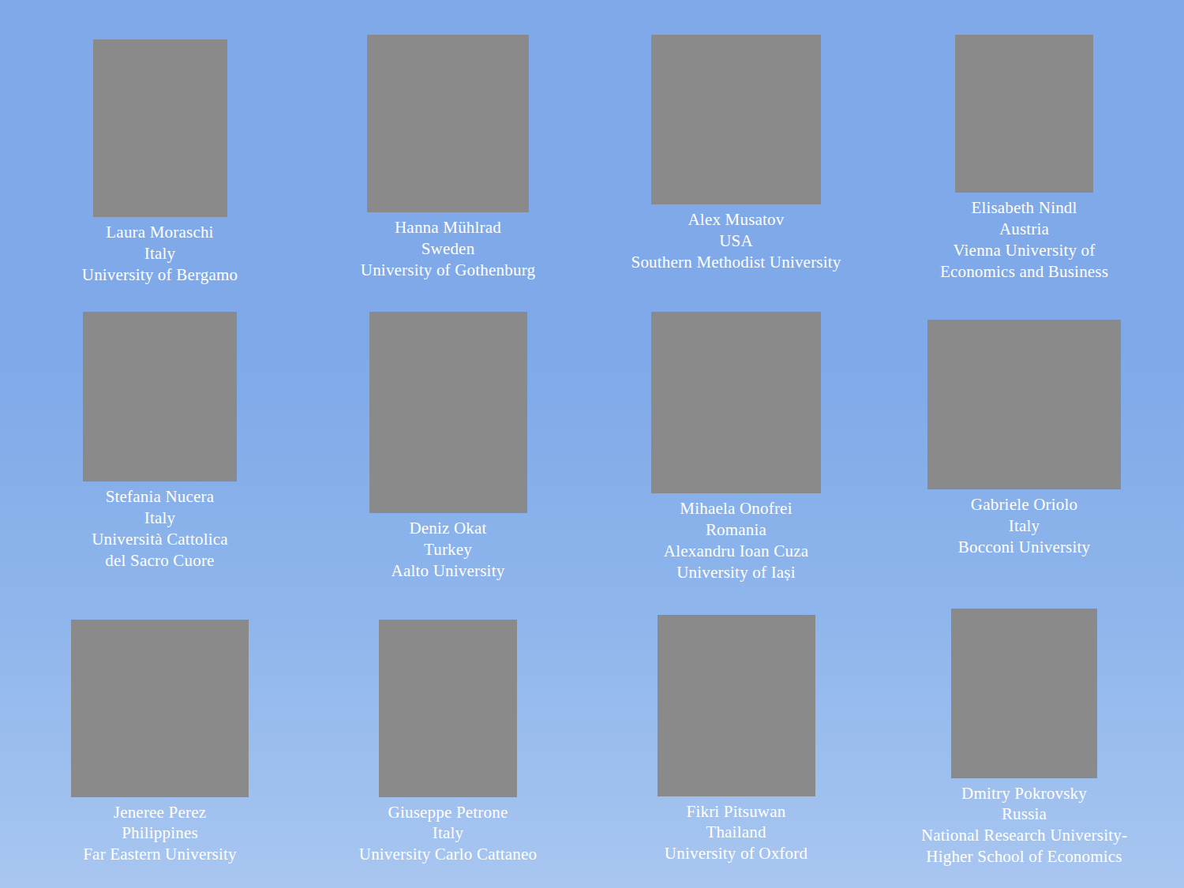Laura Moraschi
Italy
University of Bergamo
Hanna Mühlrad
Sweden
University of Gothenburg
Alex Musatov
USA
Southern Methodist University
Elisabeth Nindl
Austria
Vienna University of Economics and Business
Stefania Nucera
Italy
Università Cattolica
del Sacro Cuore
Deniz Okat
Turkey
Aalto University
Mihaela Onofrei
Romania
Alexandru Ioan Cuza University of Iași
Gabriele Oriolo
Italy
Bocconi University
Jeneree Perez
Philippines
Far Eastern University
Giuseppe Petrone
Italy
University Carlo Cattaneo
Fikri Pitsuwan
Thailand
University of Oxford
Dmitry Pokrovsky
Russia
National Research University-
Higher School of Economics